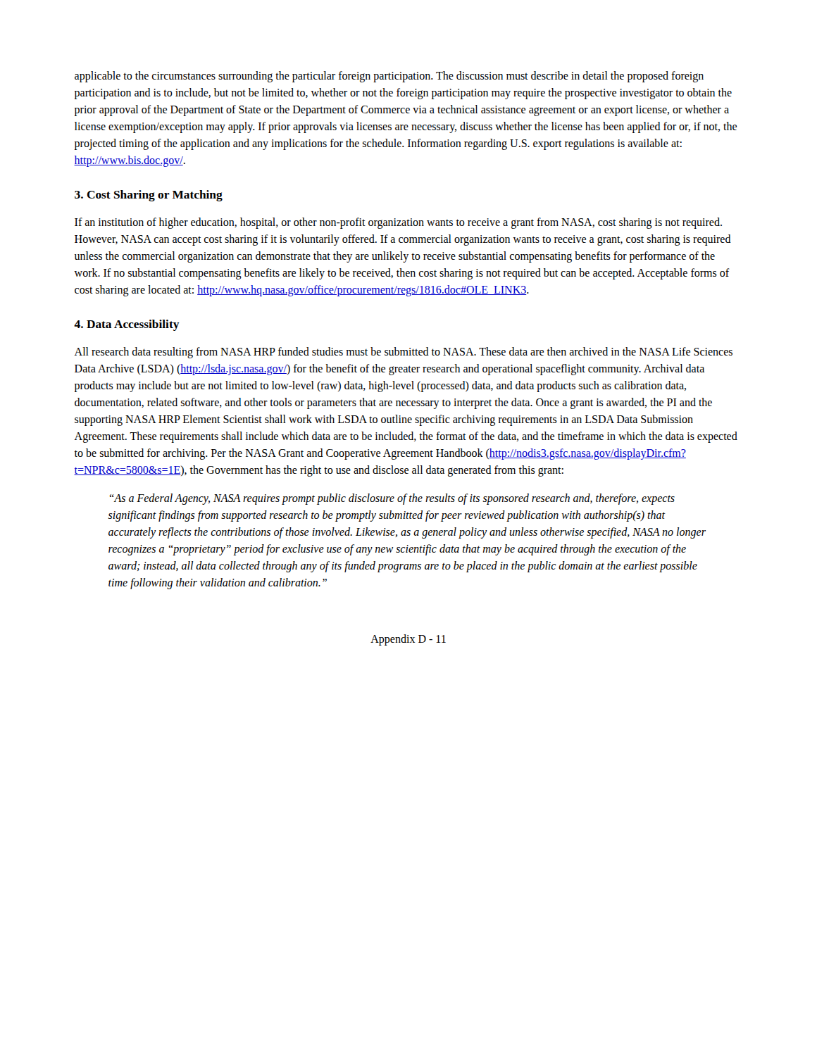applicable to the circumstances surrounding the particular foreign participation. The discussion must describe in detail the proposed foreign participation and is to include, but not be limited to, whether or not the foreign participation may require the prospective investigator to obtain the prior approval of the Department of State or the Department of Commerce via a technical assistance agreement or an export license, or whether a license exemption/exception may apply. If prior approvals via licenses are necessary, discuss whether the license has been applied for or, if not, the projected timing of the application and any implications for the schedule. Information regarding U.S. export regulations is available at: http://www.bis.doc.gov/.
3. Cost Sharing or Matching
If an institution of higher education, hospital, or other non-profit organization wants to receive a grant from NASA, cost sharing is not required. However, NASA can accept cost sharing if it is voluntarily offered. If a commercial organization wants to receive a grant, cost sharing is required unless the commercial organization can demonstrate that they are unlikely to receive substantial compensating benefits for performance of the work. If no substantial compensating benefits are likely to be received, then cost sharing is not required but can be accepted. Acceptable forms of cost sharing are located at: http://www.hq.nasa.gov/office/procurement/regs/1816.doc#OLE_LINK3.
4. Data Accessibility
All research data resulting from NASA HRP funded studies must be submitted to NASA. These data are then archived in the NASA Life Sciences Data Archive (LSDA) (http://lsda.jsc.nasa.gov/) for the benefit of the greater research and operational spaceflight community. Archival data products may include but are not limited to low-level (raw) data, high-level (processed) data, and data products such as calibration data, documentation, related software, and other tools or parameters that are necessary to interpret the data. Once a grant is awarded, the PI and the supporting NASA HRP Element Scientist shall work with LSDA to outline specific archiving requirements in an LSDA Data Submission Agreement. These requirements shall include which data are to be included, the format of the data, and the timeframe in which the data is expected to be submitted for archiving. Per the NASA Grant and Cooperative Agreement Handbook (http://nodis3.gsfc.nasa.gov/displayDir.cfm?t=NPR&c=5800&s=1E), the Government has the right to use and disclose all data generated from this grant:
“As a Federal Agency, NASA requires prompt public disclosure of the results of its sponsored research and, therefore, expects significant findings from supported research to be promptly submitted for peer reviewed publication with authorship(s) that accurately reflects the contributions of those involved. Likewise, as a general policy and unless otherwise specified, NASA no longer recognizes a “proprietary” period for exclusive use of any new scientific data that may be acquired through the execution of the award; instead, all data collected through any of its funded programs are to be placed in the public domain at the earliest possible time following their validation and calibration.”
Appendix D - 11